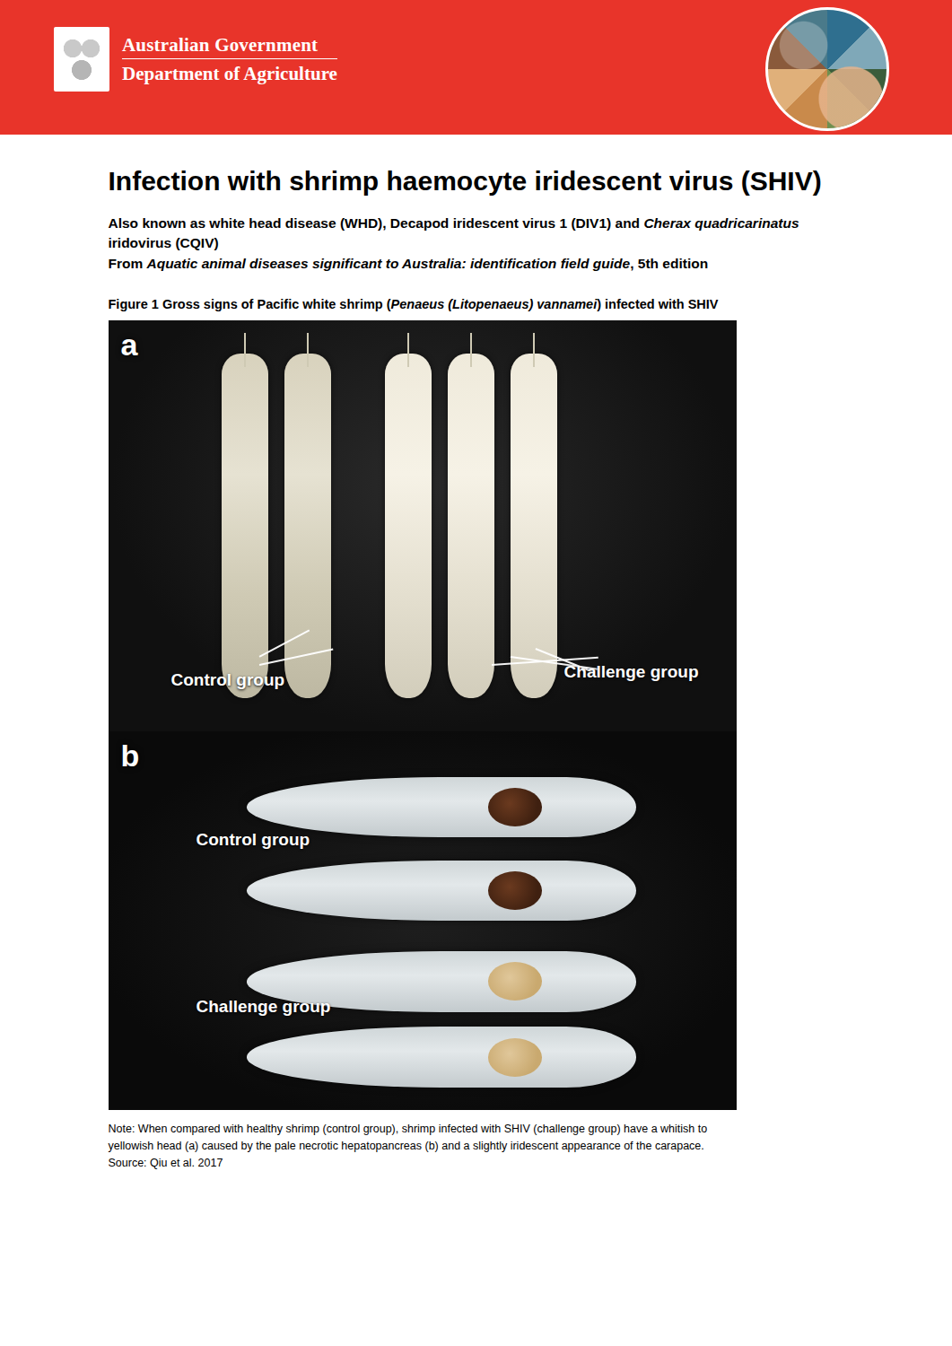Australian Government
Department of Agriculture
Infection with shrimp haemocyte iridescent virus (SHIV)
Also known as white head disease (WHD), Decapod iridescent virus 1 (DIV1) and Cherax quadricarinatus iridovirus (CQIV)
From Aquatic animal diseases significant to Australia: identification field guide, 5th edition
Figure 1 Gross signs of Pacific white shrimp (Penaeus (Litopenaeus) vannamei) infected with SHIV
a
Control group Challenge group
b
Control group Challenge group
Note: When compared with healthy shrimp (control group), shrimp infected with SHIV (challenge group) have a whitish to yellowish head (a) caused by the pale necrotic hepatopancreas (b) and a slightly iridescent appearance of the carapace. Source: Qiu et al. 2017